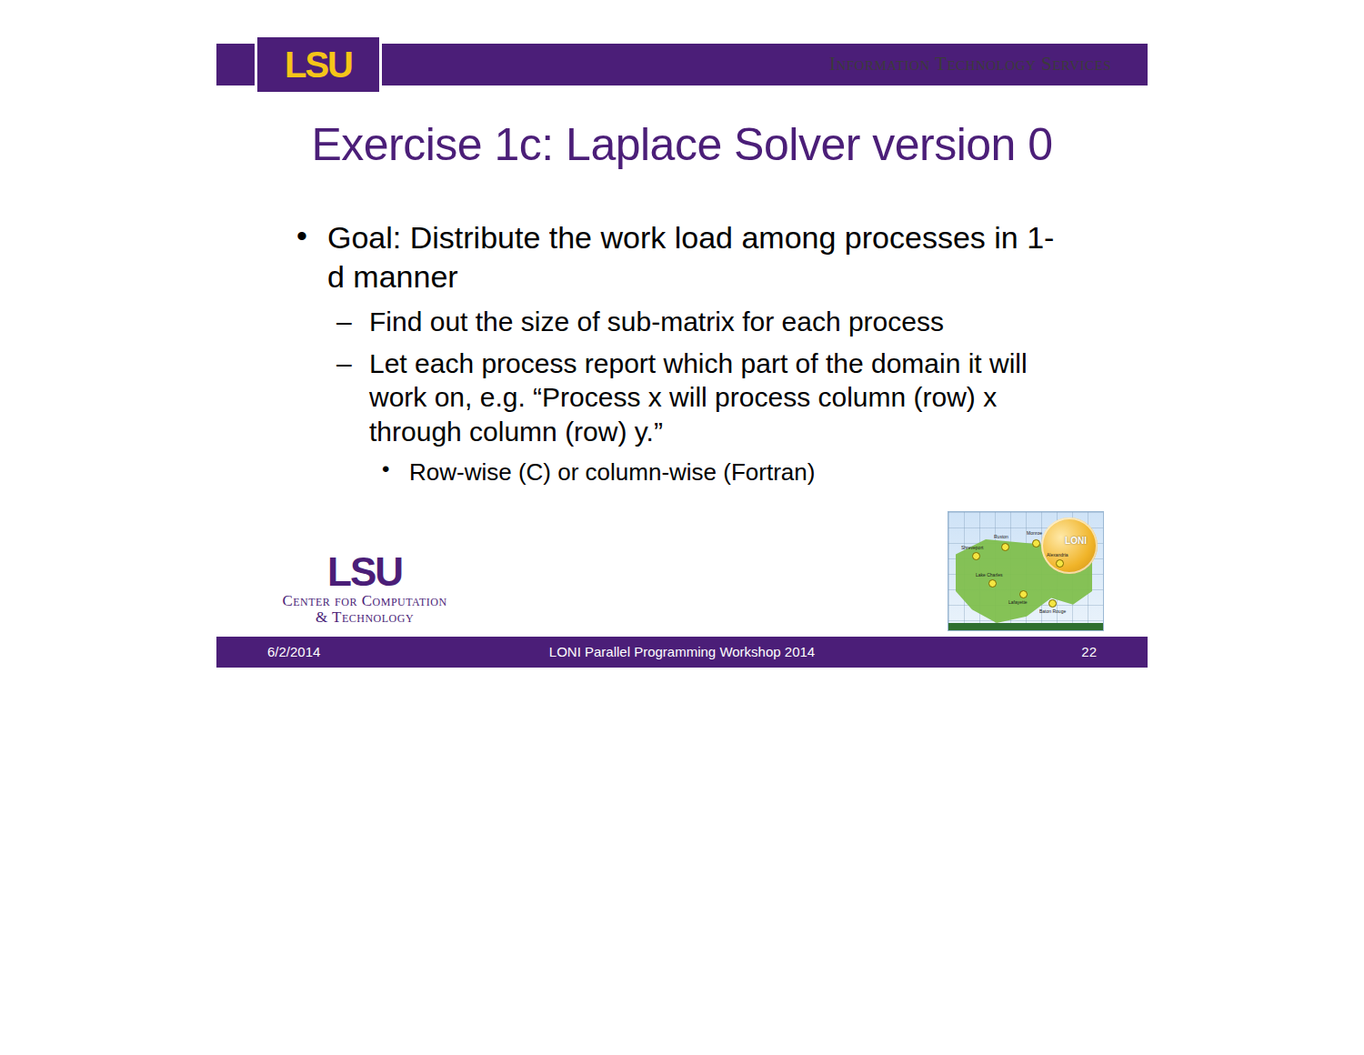LSU
Information Technology Services
Exercise 1c: Laplace Solver version 0
Goal: Distribute the work load among processes in 1-d manner
Find out the size of sub-matrix for each process
Let each process report which part of the domain it will work on, e.g. “Process x will process column (row) x through column (row) y.”
Row-wise (C) or column-wise (Fortran)
LSU Center for Computation & Technology
LONI
Shreveport
Ruston
Monroe
Alexandria
Lake Charles
Lafayette
Baton Rouge
6/2/2014 LONI Parallel Programming Workshop 2014 22